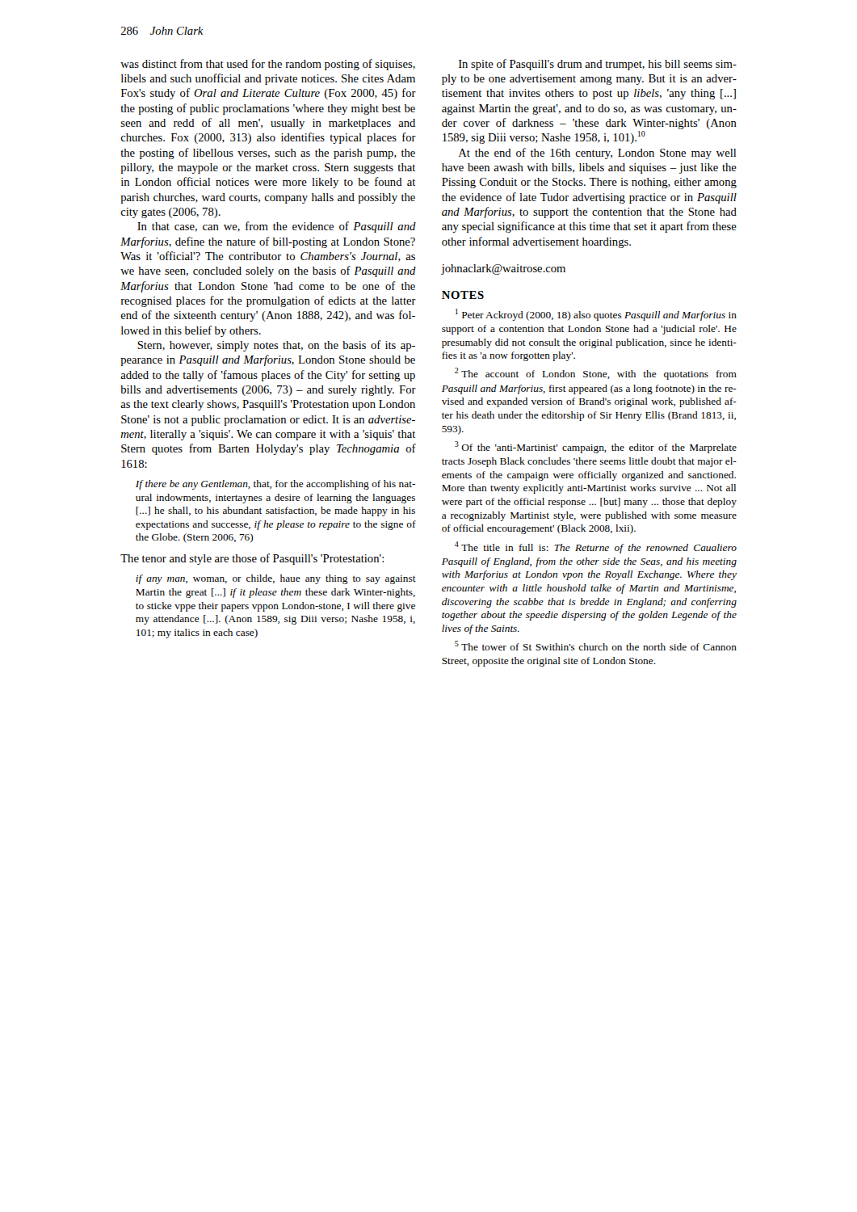286 John Clark
was distinct from that used for the random posting of siquises, libels and such unofficial and private notices. She cites Adam Fox's study of Oral and Literate Culture (Fox 2000, 45) for the posting of public proclamations 'where they might best be seen and redd of all men', usually in marketplaces and churches. Fox (2000, 313) also identifies typical places for the posting of libellous verses, such as the parish pump, the pillory, the maypole or the market cross. Stern suggests that in London official notices were more likely to be found at parish churches, ward courts, company halls and possibly the city gates (2006, 78).
In that case, can we, from the evidence of Pasquill and Marforius, define the nature of bill-posting at London Stone? Was it 'official'? The contributor to Chambers's Journal, as we have seen, concluded solely on the basis of Pasquill and Marforius that London Stone 'had come to be one of the recognised places for the promulgation of edicts at the latter end of the sixteenth century' (Anon 1888, 242), and was followed in this belief by others.
Stern, however, simply notes that, on the basis of its appearance in Pasquill and Marforius, London Stone should be added to the tally of 'famous places of the City' for setting up bills and advertisements (2006, 73) – and surely rightly. For as the text clearly shows, Pasquill's 'Protestation upon London Stone' is not a public proclamation or edict. It is an advertisement, literally a 'siquis'. We can compare it with a 'siquis' that Stern quotes from Barten Holyday's play Technogamia of 1618:
If there be any Gentleman, that, for the accomplishing of his natural indowments, intertaynes a desire of learning the languages [...] he shall, to his abundant satisfaction, be made happy in his expectations and successe, if he please to repaire to the signe of the Globe. (Stern 2006, 76)
The tenor and style are those of Pasquill's 'Protestation':
if any man, woman, or childe, haue any thing to say against Martin the great [...] if it please them these dark Winter-nights, to sticke vppe their papers vppon London-stone, I will there give my attendance [...]. (Anon 1589, sig Diii verso; Nashe 1958, i, 101; my italics in each case)
In spite of Pasquill's drum and trumpet, his bill seems simply to be one advertisement among many. But it is an advertisement that invites others to post up libels, 'any thing [...] against Martin the great', and to do so, as was customary, under cover of darkness – 'these dark Winter-nights' (Anon 1589, sig Diii verso; Nashe 1958, i, 101).10
At the end of the 16th century, London Stone may well have been awash with bills, libels and siquises – just like the Pissing Conduit or the Stocks. There is nothing, either among the evidence of late Tudor advertising practice or in Pasquill and Marforius, to support the contention that the Stone had any special significance at this time that set it apart from these other informal advertisement hoardings.
johnaclark@waitrose.com
NOTES
1 Peter Ackroyd (2000, 18) also quotes Pasquill and Marforius in support of a contention that London Stone had a 'judicial role'. He presumably did not consult the original publication, since he identifies it as 'a now forgotten play'.
2 The account of London Stone, with the quotations from Pasquill and Marforius, first appeared (as a long footnote) in the revised and expanded version of Brand's original work, published after his death under the editorship of Sir Henry Ellis (Brand 1813, ii, 593).
3 Of the 'anti-Martinist' campaign, the editor of the Marprelate tracts Joseph Black concludes 'there seems little doubt that major elements of the campaign were officially organized and sanctioned. More than twenty explicitly anti-Martinist works survive ... Not all were part of the official response ... [but] many ... those that deploy a recognizably Martinist style, were published with some measure of official encouragement' (Black 2008, lxii).
4 The title in full is: The Returne of the renowned Caualiero Pasquill of England, from the other side the Seas, and his meeting with Marforius at London vpon the Royall Exchange. Where they encounter with a little houshold talke of Martin and Martinisme, discovering the scabbe that is bredde in England; and conferring together about the speedie dispersing of the golden Legende of the lives of the Saints.
5 The tower of St Swithin's church on the north side of Cannon Street, opposite the original site of London Stone.